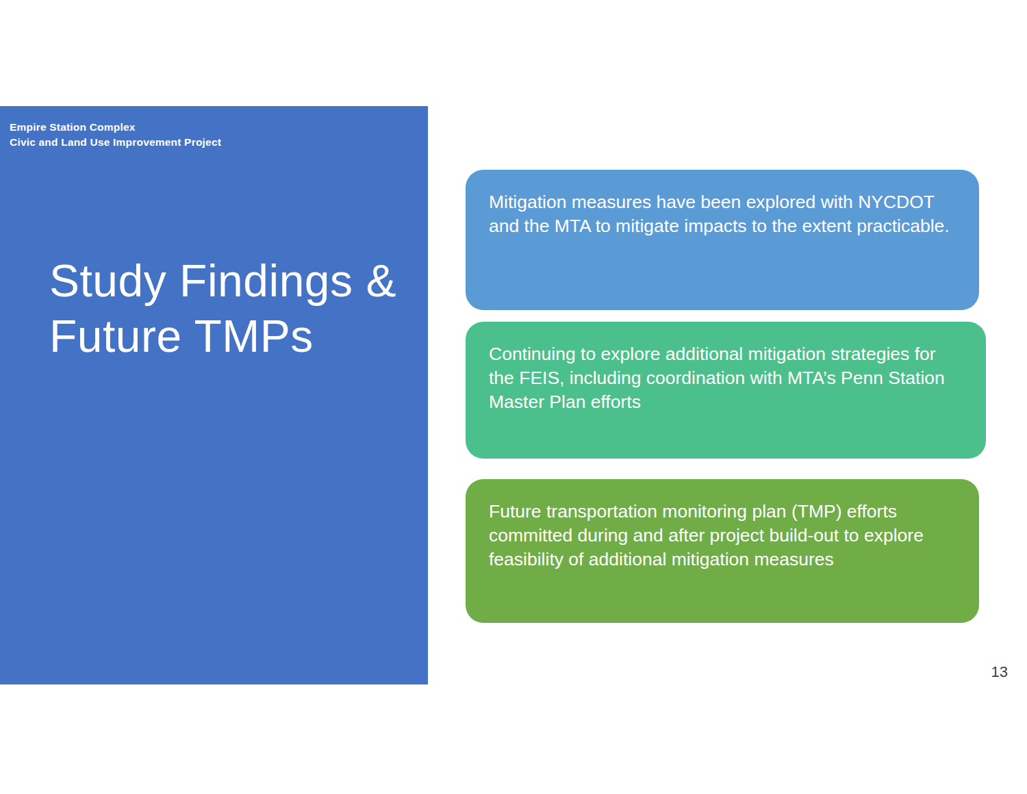Empire Station Complex
Civic and Land Use Improvement Project
Study Findings & Future TMPs
Mitigation measures have been explored with NYCDOT and the MTA to mitigate impacts to the extent practicable.
Continuing to explore additional mitigation strategies for the FEIS, including coordination with MTA’s Penn Station Master Plan efforts
Future transportation monitoring plan (TMP) efforts committed during and after project build-out to explore feasibility of additional mitigation measures
13